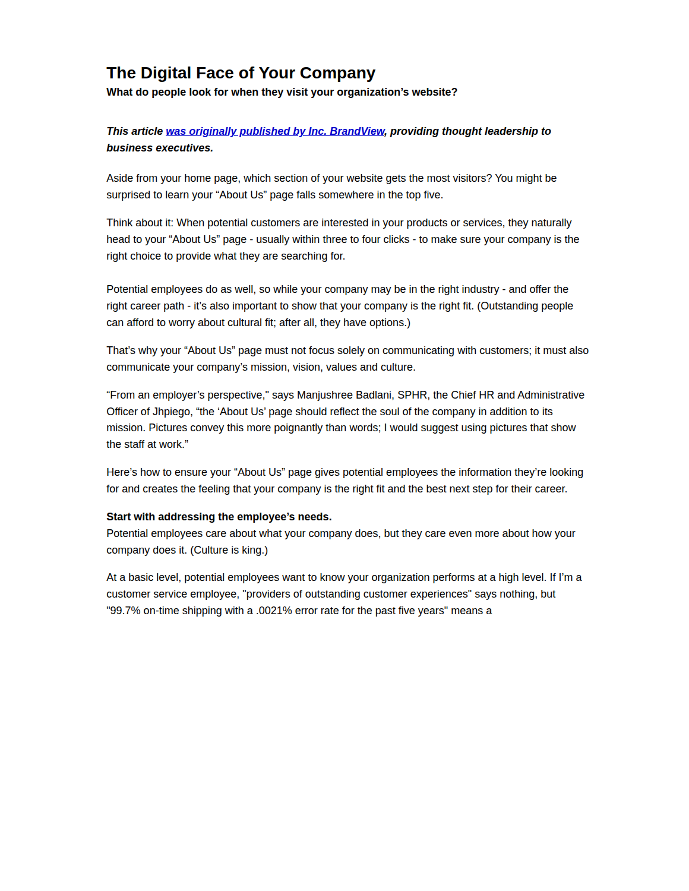The Digital Face of Your Company
What do people look for when they visit your organization’s website?
This article was originally published by Inc. BrandView, providing thought leadership to business executives.
Aside from your home page, which section of your website gets the most visitors? You might be surprised to learn your “About Us” page falls somewhere in the top five.
Think about it: When potential customers are interested in your products or services, they naturally head to your “About Us” page - usually within three to four clicks - to make sure your company is the right choice to provide what they are searching for.
Potential employees do as well, so while your company may be in the right industry - and offer the right career path - it’s also important to show that your company is the right fit. (Outstanding people can afford to worry about cultural fit; after all, they have options.)
That’s why your “About Us” page must not focus solely on communicating with customers; it must also communicate your company’s mission, vision, values and culture.
“From an employer’s perspective," says Manjushree Badlani, SPHR, the Chief HR and Administrative Officer of Jhpiego, “the ‘About Us’ page should reflect the soul of the company in addition to its mission. Pictures convey this more poignantly than words; I would suggest using pictures that show the staff at work.”
Here’s how to ensure your “About Us” page gives potential employees the information they’re looking for and creates the feeling that your company is the right fit and the best next step for their career.
Start with addressing the employee’s needs.
Potential employees care about what your company does, but they care even more about how your company does it. (Culture is king.)
At a basic level, potential employees want to know your organization performs at a high level. If I’m a customer service employee, "providers of outstanding customer experiences" says nothing, but "99.7% on-time shipping with a .0021% error rate for the past five years" means a